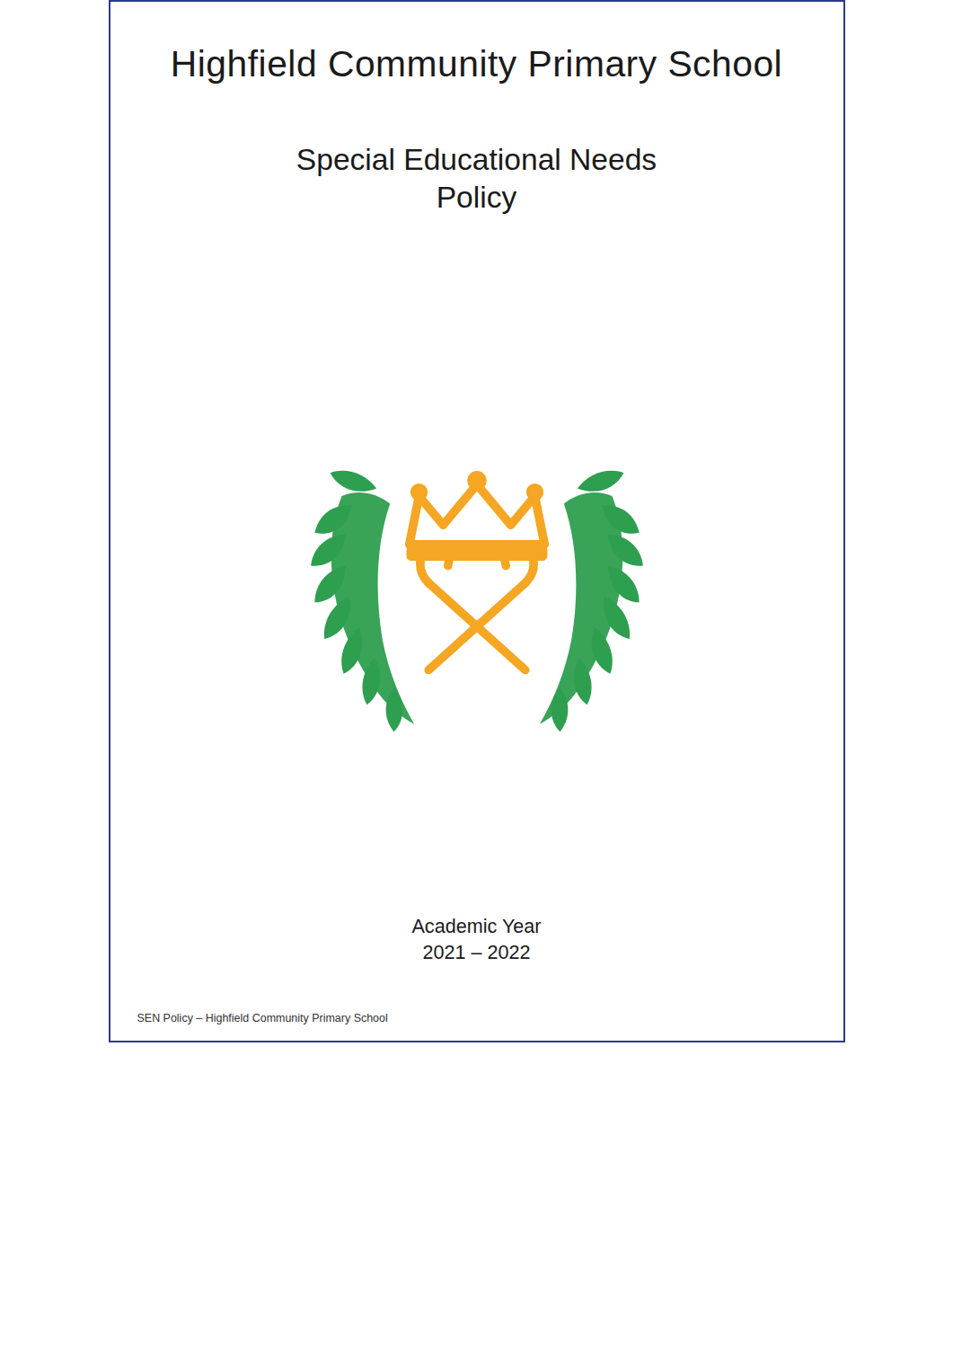Highfield Community Primary School
Special Educational Needs
Policy
Academic Year
2021 – 2022
SEN Policy – Highfield Community Primary School